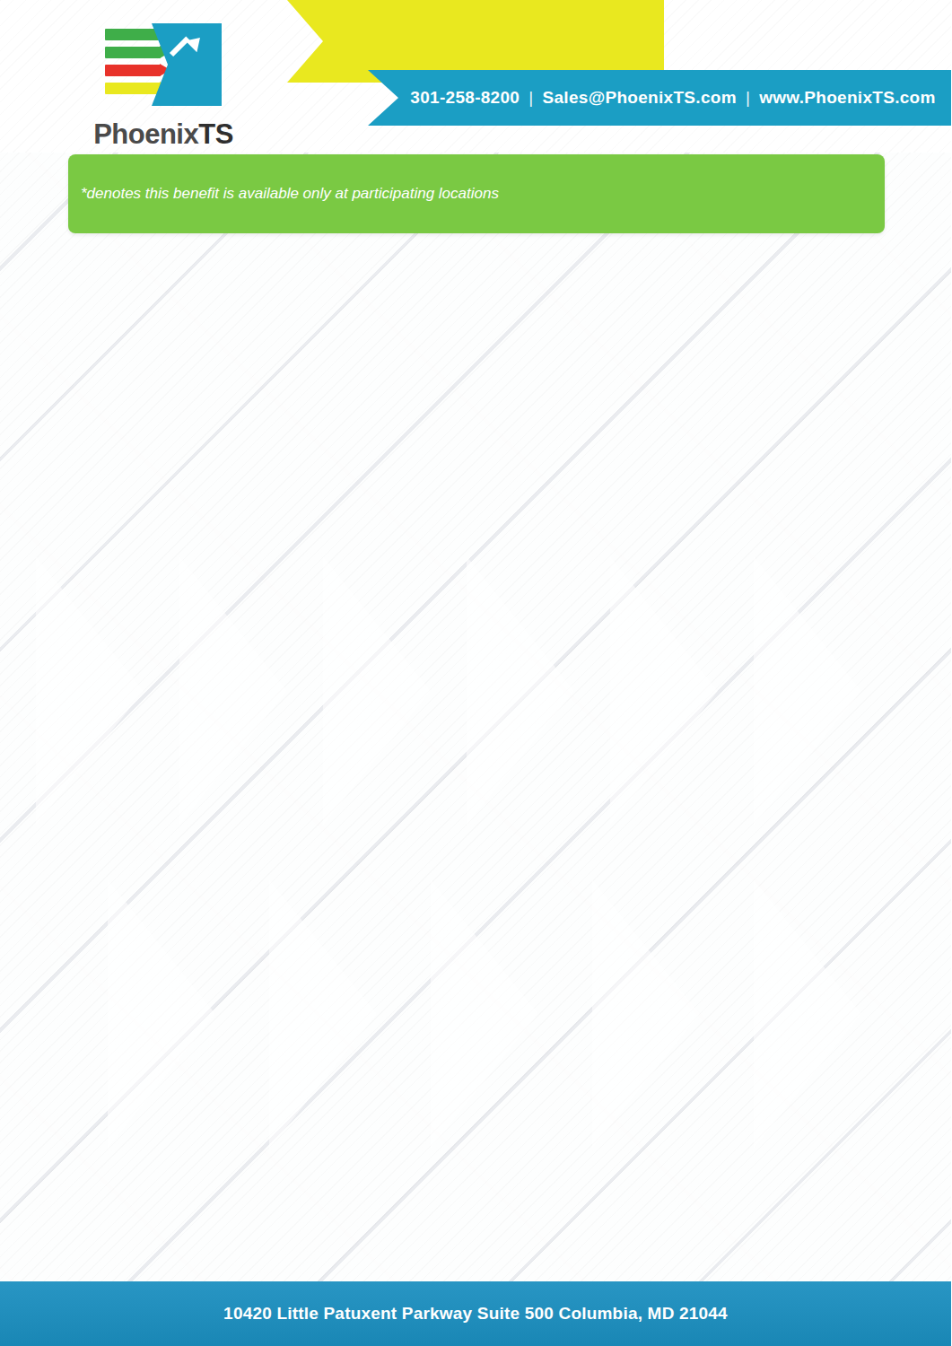301-258-8200|Sales@PhoenixTS.com|www.PhoenixTS.com
PhoenixTS
*denotes this benefit is available only at participating locations
10420 Little Patuxent Parkway Suite 500 Columbia, MD 21044